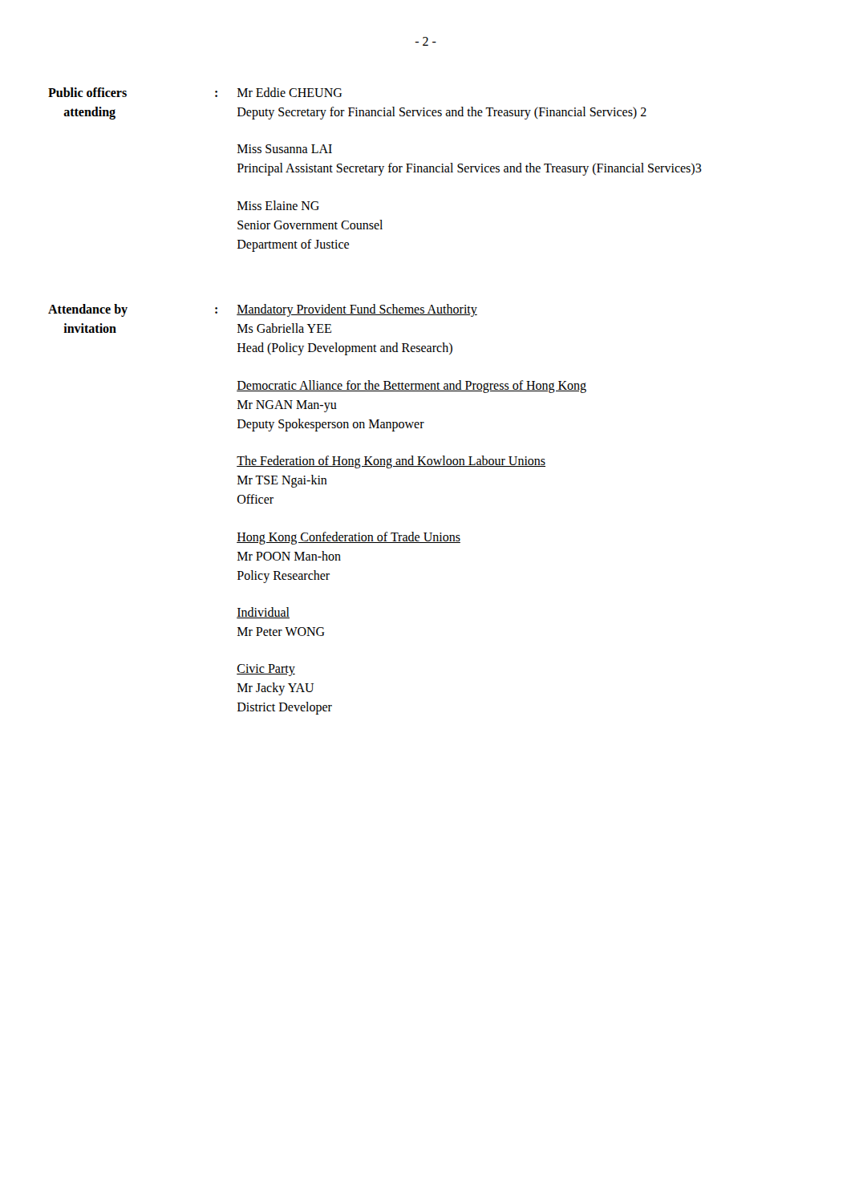- 2 -
| Public officers attending | : | Mr Eddie CHEUNG Deputy Secretary for Financial Services and the Treasury (Financial Services) 2 Miss Susanna LAI Principal Assistant Secretary for Financial Services and the Treasury (Financial Services)3 Miss Elaine NG Senior Government Counsel Department of Justice |
| Attendance by invitation | : | Mandatory Provident Fund Schemes Authority Ms Gabriella YEE Head (Policy Development and Research) Democratic Alliance for the Betterment and Progress of Hong Kong Mr NGAN Man-yu Deputy Spokesperson on Manpower The Federation of Hong Kong and Kowloon Labour Unions Mr TSE Ngai-kin Officer Hong Kong Confederation of Trade Unions Mr POON Man-hon Policy Researcher Individual Mr Peter WONG Civic Party Mr Jacky YAU District Developer |